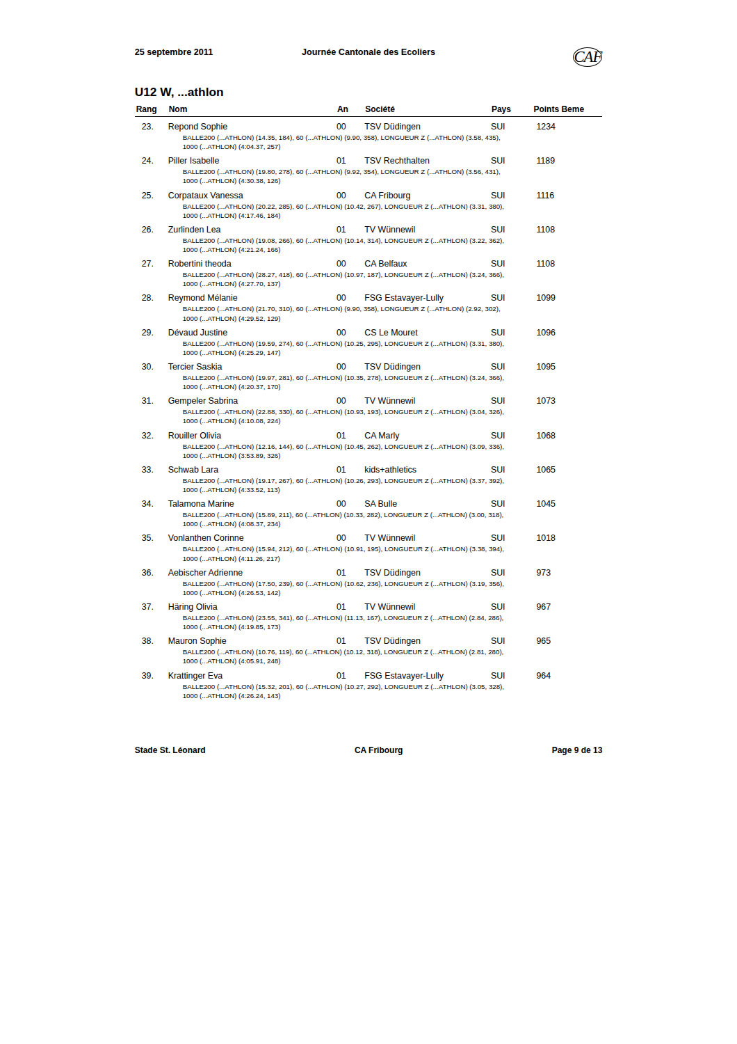25 septembre 2011
Journée Cantonale des Ecoliers
CAF
U12 W, ...athlon
| Rang | Nom | An | Société | Pays | Points Beme |
| --- | --- | --- | --- | --- | --- |
| 23. | Repond Sophie | 00 | TSV Düdingen | SUI | 1234 |
| | BALLE200 (...ATHLON) (14.35, 184), 60 (...ATHLON) (9.90, 358), LONGUEUR Z (...ATHLON) (3.58, 435), 1000 (...ATHLON) (4:04.37, 257) |
| 24. | Piller Isabelle | 01 | TSV Rechthalten | SUI | 1189 |
| | BALLE200 (...ATHLON) (19.80, 278), 60 (...ATHLON) (9.92, 354), LONGUEUR Z (...ATHLON) (3.56, 431), 1000 (...ATHLON) (4:30.38, 126) |
| 25. | Corpataux Vanessa | 00 | CA Fribourg | SUI | 1116 |
| | BALLE200 (...ATHLON) (20.22, 285), 60 (...ATHLON) (10.42, 267), LONGUEUR Z (...ATHLON) (3.31, 380), 1000 (...ATHLON) (4:17.46, 184) |
| 26. | Zurlinden Lea | 01 | TV Wünnewil | SUI | 1108 |
| | BALLE200 (...ATHLON) (19.08, 266), 60 (...ATHLON) (10.14, 314), LONGUEUR Z (...ATHLON) (3.22, 362), 1000 (...ATHLON) (4:21.24, 166) |
| 27. | Robertini theoda | 00 | CA Belfaux | SUI | 1108 |
| | BALLE200 (...ATHLON) (28.27, 418), 60 (...ATHLON) (10.97, 187), LONGUEUR Z (...ATHLON) (3.24, 366), 1000 (...ATHLON) (4:27.70, 137) |
| 28. | Reymond Mélanie | 00 | FSG Estavayer-Lully | SUI | 1099 |
| | BALLE200 (...ATHLON) (21.70, 310), 60 (...ATHLON) (9.90, 358), LONGUEUR Z (...ATHLON) (2.92, 302), 1000 (...ATHLON) (4:29.52, 129) |
| 29. | Dévaud Justine | 00 | CS Le Mouret | SUI | 1096 |
| | BALLE200 (...ATHLON) (19.59, 274), 60 (...ATHLON) (10.25, 295), LONGUEUR Z (...ATHLON) (3.31, 380), 1000 (...ATHLON) (4:25.29, 147) |
| 30. | Tercier Saskia | 00 | TSV Düdingen | SUI | 1095 |
| | BALLE200 (...ATHLON) (19.97, 281), 60 (...ATHLON) (10.35, 278), LONGUEUR Z (...ATHLON) (3.24, 366), 1000 (...ATHLON) (4:20.37, 170) |
| 31. | Gempeler Sabrina | 00 | TV Wünnewil | SUI | 1073 |
| | BALLE200 (...ATHLON) (22.88, 330), 60 (...ATHLON) (10.93, 193), LONGUEUR Z (...ATHLON) (3.04, 326), 1000 (...ATHLON) (4:10.08, 224) |
| 32. | Rouiller Olivia | 01 | CA Marly | SUI | 1068 |
| | BALLE200 (...ATHLON) (12.16, 144), 60 (...ATHLON) (10.45, 262), LONGUEUR Z (...ATHLON) (3.09, 336), 1000 (...ATHLON) (3:53.89, 326) |
| 33. | Schwab Lara | 01 | kids+athletics | SUI | 1065 |
| | BALLE200 (...ATHLON) (19.17, 267), 60 (...ATHLON) (10.26, 293), LONGUEUR Z (...ATHLON) (3.37, 392), 1000 (...ATHLON) (4:33.52, 113) |
| 34. | Talamona Marine | 00 | SA Bulle | SUI | 1045 |
| | BALLE200 (...ATHLON) (15.89, 211), 60 (...ATHLON) (10.33, 282), LONGUEUR Z (...ATHLON) (3.00, 318), 1000 (...ATHLON) (4:08.37, 234) |
| 35. | Vonlanthen Corinne | 00 | TV Wünnewil | SUI | 1018 |
| | BALLE200 (...ATHLON) (15.94, 212), 60 (...ATHLON) (10.91, 195), LONGUEUR Z (...ATHLON) (3.38, 394), 1000 (...ATHLON) (4:11.26, 217) |
| 36. | Aebischer Adrienne | 01 | TSV Düdingen | SUI | 973 |
| | BALLE200 (...ATHLON) (17.50, 239), 60 (...ATHLON) (10.62, 236), LONGUEUR Z (...ATHLON) (3.19, 356), 1000 (...ATHLON) (4:26.53, 142) |
| 37. | Häring Olivia | 01 | TV Wünnewil | SUI | 967 |
| | BALLE200 (...ATHLON) (23.55, 341), 60 (...ATHLON) (11.13, 167), LONGUEUR Z (...ATHLON) (2.84, 286), 1000 (...ATHLON) (4:19.85, 173) |
| 38. | Mauron Sophie | 01 | TSV Düdingen | SUI | 965 |
| | BALLE200 (...ATHLON) (10.76, 119), 60 (...ATHLON) (10.12, 318), LONGUEUR Z (...ATHLON) (2.81, 280), 1000 (...ATHLON) (4:05.91, 248) |
| 39. | Krattinger Eva | 01 | FSG Estavayer-Lully | SUI | 964 |
| | BALLE200 (...ATHLON) (15.32, 201), 60 (...ATHLON) (10.27, 292), LONGUEUR Z (...ATHLON) (3.05, 328), 1000 (...ATHLON) (4:26.24, 143) |
Stade St. Léonard
CA Fribourg
Page 9 de 13